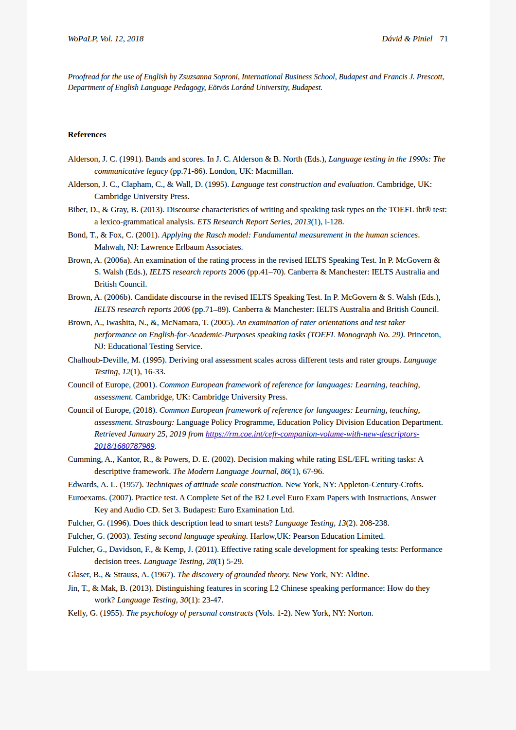WoPaLP, Vol. 12, 2018
Dávid & Piniel 71
Proofread for the use of English by Zsuzsanna Soproni, International Business School, Budapest and Francis J. Prescott, Department of English Language Pedagogy, Eötvös Loránd University, Budapest.
References
Alderson, J. C. (1991). Bands and scores. In J. C. Alderson & B. North (Eds.), Language testing in the 1990s: The communicative legacy (pp.71-86). London, UK: Macmillan.
Alderson, J. C., Clapham, C., & Wall, D. (1995). Language test construction and evaluation. Cambridge, UK: Cambridge University Press.
Biber, D., & Gray, B. (2013). Discourse characteristics of writing and speaking task types on the TOEFL ibt® test: a lexico‐grammatical analysis. ETS Research Report Series, 2013(1), i-128.
Bond, T., & Fox, C. (2001). Applying the Rasch model: Fundamental measurement in the human sciences. Mahwah, NJ: Lawrence Erlbaum Associates.
Brown, A. (2006a). An examination of the rating process in the revised IELTS Speaking Test. In P. McGovern & S. Walsh (Eds.), IELTS research reports 2006 (pp.41–70). Canberra & Manchester: IELTS Australia and British Council.
Brown, A. (2006b). Candidate discourse in the revised IELTS Speaking Test. In P. McGovern & S. Walsh (Eds.), IELTS research reports 2006 (pp.71–89). Canberra & Manchester: IELTS Australia and British Council.
Brown, A., Iwashita, N., &, McNamara, T. (2005). An examination of rater orientations and test taker performance on English-for-Academic-Purposes speaking tasks (TOEFL Monograph No. 29). Princeton, NJ: Educational Testing Service.
Chalhoub-Deville, M. (1995). Deriving oral assessment scales across different tests and rater groups. Language Testing, 12(1), 16-33.
Council of Europe, (2001). Common European framework of reference for languages: Learning, teaching, assessment. Cambridge, UK: Cambridge University Press.
Council of Europe, (2018). Common European framework of reference for languages: Learning, teaching, assessment. Strasbourg: Language Policy Programme, Education Policy Division Education Department. Retrieved January 25, 2019 from https://rm.coe.int/cefr-companion-volume-with-new-descriptors-2018/1680787989.
Cumming, A., Kantor, R., & Powers, D. E. (2002). Decision making while rating ESL/EFL writing tasks: A descriptive framework. The Modern Language Journal, 86(1), 67-96.
Edwards, A. L. (1957). Techniques of attitude scale construction. New York, NY: Appleton-Century-Crofts.
Euroexams. (2007). Practice test. A Complete Set of the B2 Level Euro Exam Papers with Instructions, Answer Key and Audio CD. Set 3. Budapest: Euro Examination Ltd.
Fulcher, G. (1996). Does thick description lead to smart tests? Language Testing, 13(2). 208-238.
Fulcher, G. (2003). Testing second language speaking. Harlow,UK: Pearson Education Limited.
Fulcher, G., Davidson, F., & Kemp, J. (2011). Effective rating scale development for speaking tests: Performance decision trees. Language Testing, 28(1) 5-29.
Glaser, B., & Strauss, A. (1967). The discovery of grounded theory. New York, NY: Aldine.
Jin, T., & Mak, B. (2013). Distinguishing features in scoring L2 Chinese speaking performance: How do they work? Language Testing, 30(1): 23-47.
Kelly, G. (1955). The psychology of personal constructs (Vols. 1-2). New York, NY: Norton.